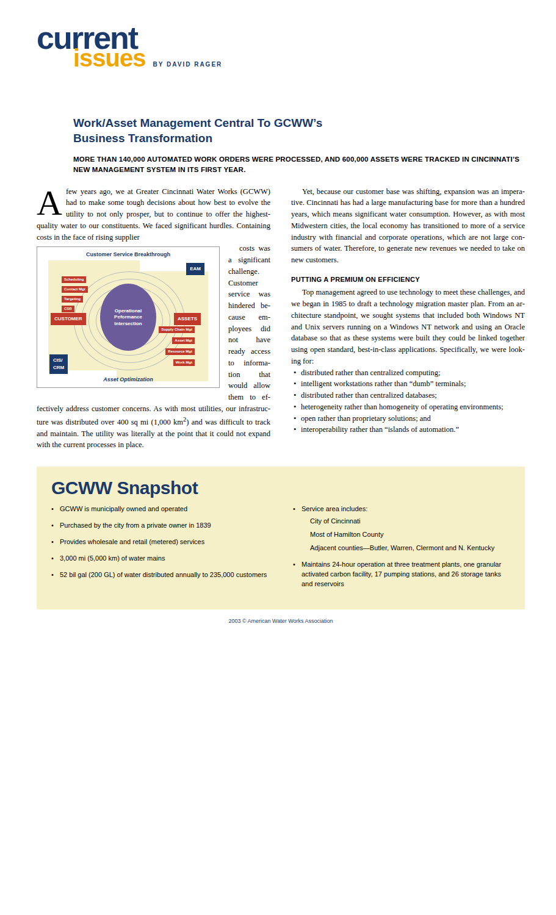current issues BY DAVID RAGER
Work/Asset Management Central To GCWW’s
Business Transformation
MORE THAN 140,000 AUTOMATED WORK ORDERS WERE PROCESSED, AND 600,000 ASSETS WERE TRACKED IN CINCINNATI’S NEW MANAGEMENT SYSTEM IN ITS FIRST YEAR.
Afew years ago, we at Greater Cincinnati Water Works (GCWW) had to make some tough decisions about how best to evolve the utility to not only prosper, but to continue to offer the highest-quality water to our constituents. We faced significant hurdles. Containing costs in the face of rising supplier
Customer Service Breakthrough
Operational
Peformance
Intersection
EAM
ASSETS
CUSTOMER
CIS/
CRM
Scheduling
Contact Mgt
Targeting
CSR
Supply Chain Mgt
Asset Mgt
Resource Mgt
Work Mgt
Asset Optimization
costs was a significant challenge. Customer service was hindered because employees did not have ready access to information that would allow them to effectively address customer concerns. As with most utilities, our infrastructure was distributed over 400 sq mi (1,000 km2) and was difficult to track and maintain. The utility was literally at the point that it could not expand with the current processes in place.
Yet, because our customer base was shifting, expansion was an imperative. Cincinnati has had a large manufacturing base for more than a hundred years, which means significant water consumption. However, as with most Midwestern cities, the local economy has transitioned to more of a service industry with financial and corporate operations, which are not large consumers of water. Therefore, to generate new revenues we needed to take on new customers.
Putting a premium on efficiency
Top management agreed to use technology to meet these challenges, and we began in 1985 to draft a technology migration master plan. From an architecture standpoint, we sought systems that included both Windows NT and Unix servers running on a Windows NT network and using an Oracle database so that as these systems were built they could be linked together using open standard, best-in-class applications. Specifically, we were looking for:
distributed rather than centralized computing;
intelligent workstations rather than “dumb” terminals;
distributed rather than centralized databases;
heterogeneity rather than homogeneity of operating environments;
open rather than proprietary solutions; and
interoperability rather than “islands of automation.”
GCWW Snapshot
GCWW is municipally owned and operated
Purchased by the city from a private owner in 1839
Provides wholesale and retail (metered) services
3,000 mi (5,000 km) of water mains
52 bil gal (200 GL) of water distributed annually to 235,000 customers
Service area includes: City of Cincinnati Most of Hamilton County Adjacent counties—Butler, Warren, Clermont and N. Kentucky
Maintains 24-hour operation at three treatment plants, one granular activated carbon facility, 17 pumping stations, and 26 storage tanks and reservoirs
2003 © American Water Works Association